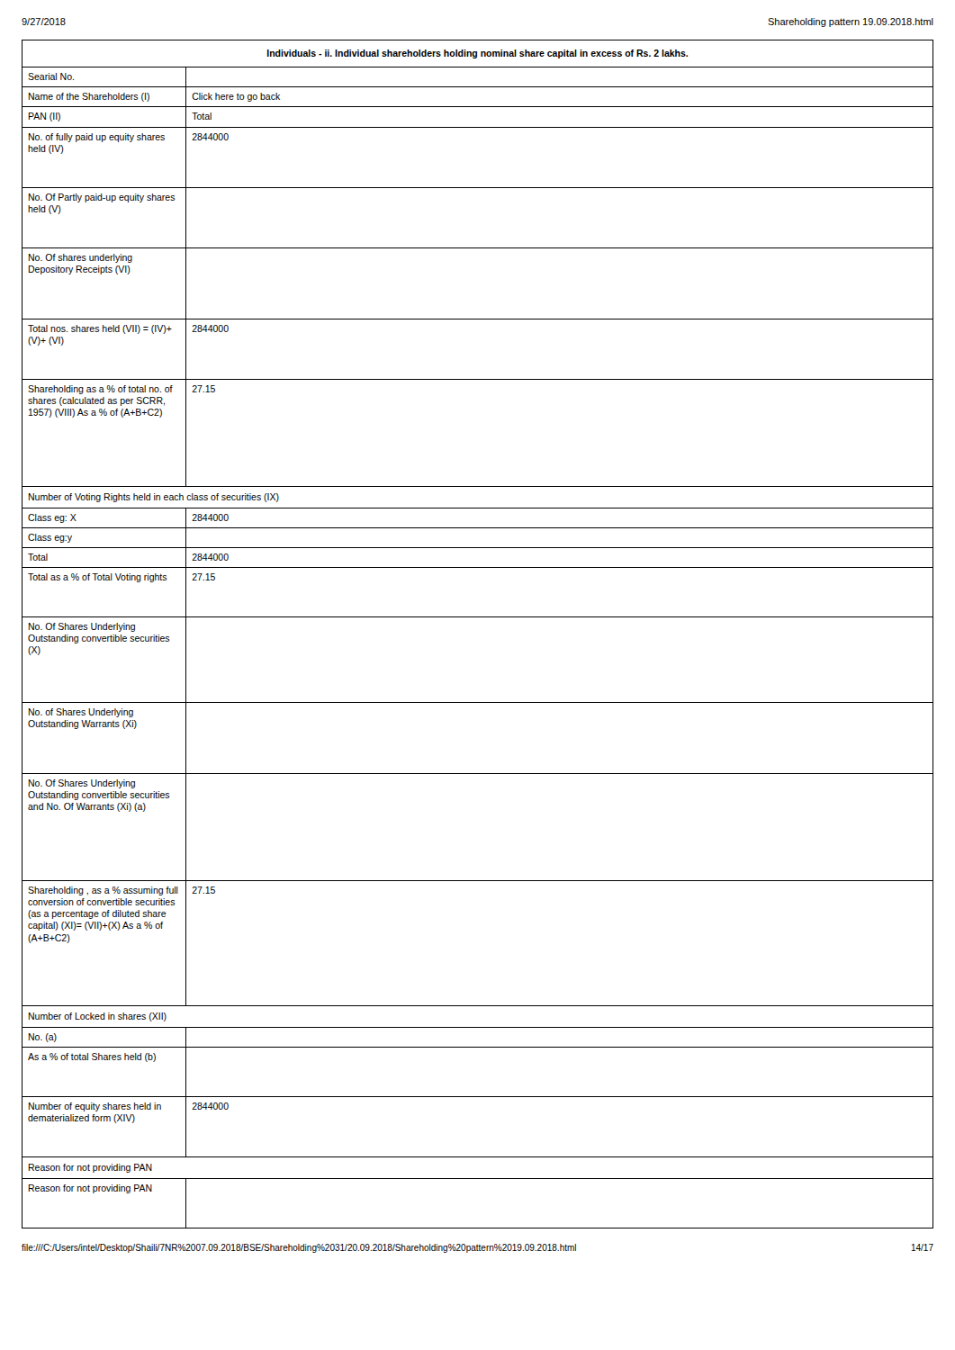9/27/2018
Shareholding pattern 19.09.2018.html
| Individuals - ii. Individual shareholders holding nominal share capital in excess of Rs. 2 lakhs. |
| Searial No. | |
| Name of the Shareholders (I) | Click here to go back |
| PAN (II) | Total |
| No. of fully paid up equity shares held (IV) | 2844000 |
| No. Of Partly paid-up equity shares held (V) | |
| No. Of shares underlying Depository Receipts (VI) | |
| Total nos. shares held (VII) = (IV)+(V)+ (VI) | 2844000 |
| Shareholding as a % of total no. of shares (calculated as per SCRR, 1957) (VIII) As a % of (A+B+C2) | 27.15 |
| Number of Voting Rights held in each class of securities (IX) |
| Class eg: X | 2844000 |
| Class eg:y | |
| Total | 2844000 |
| Total as a % of Total Voting rights | 27.15 |
| No. Of Shares Underlying Outstanding convertible securities (X) | |
| No. of Shares Underlying Outstanding Warrants (Xi) | |
| No. Of Shares Underlying Outstanding convertible securities and No. Of Warrants (Xi) (a) | |
| Shareholding , as a % assuming full conversion of convertible securities (as a percentage of diluted share capital) (XI)= (VII)+(X) As a % of (A+B+C2) | 27.15 |
| Number of Locked in shares (XII) |
| No. (a) | |
| As a % of total Shares held (b) | |
| Number of equity shares held in dematerialized form (XIV) | 2844000 |
| Reason for not providing PAN |
| Reason for not providing PAN | |
file:///C:/Users/intel/Desktop/Shaili/7NR%2007.09.2018/BSE/Shareholding%2031/20.09.2018/Shareholding%20pattern%2019.09.2018.html
14/17